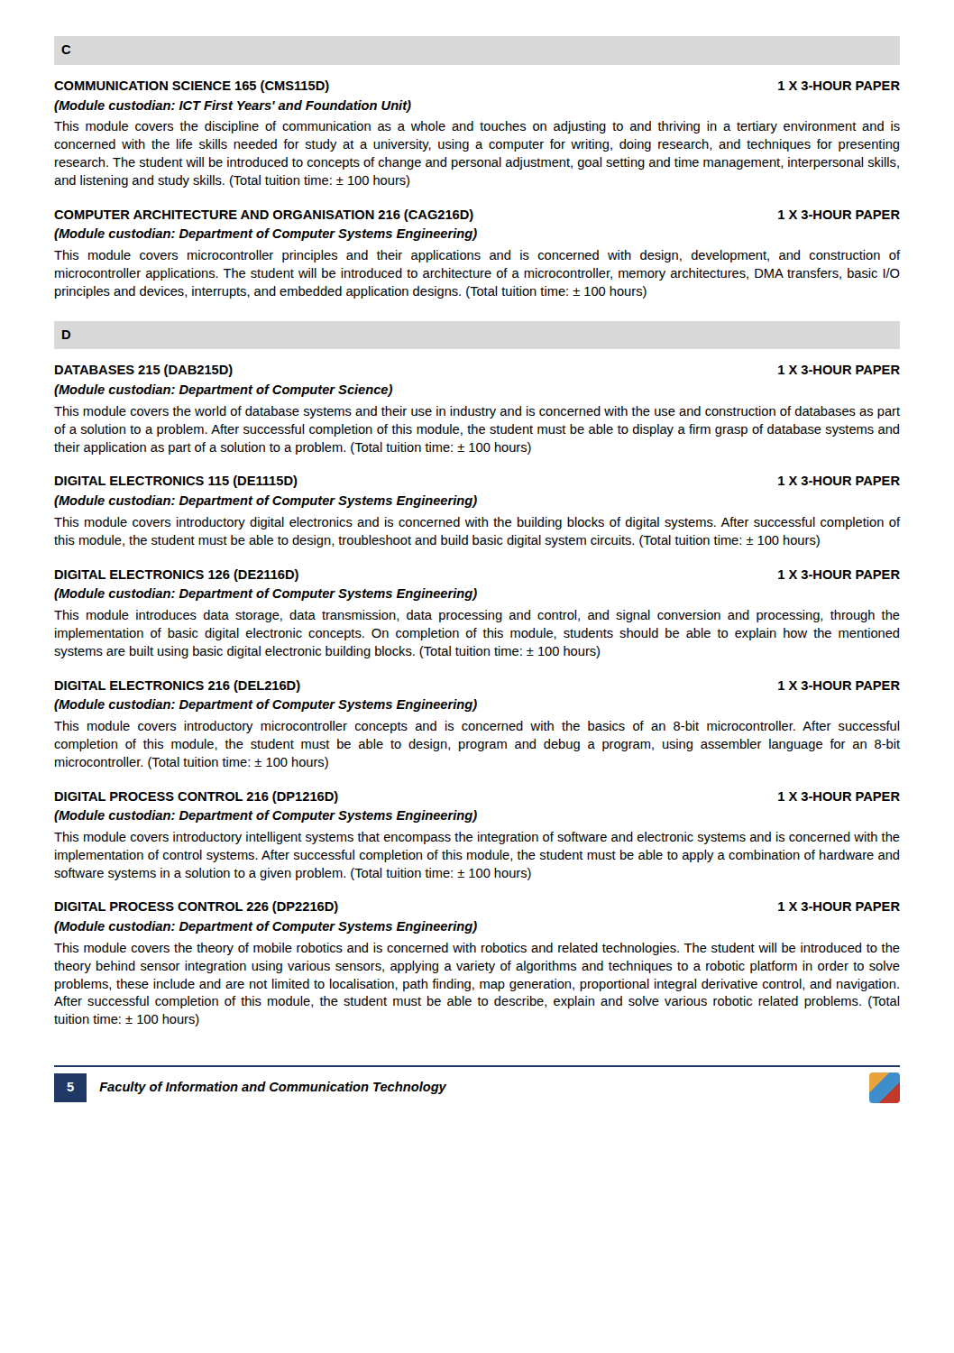C
Communication Science 165 (CMS115D) 1 X 3-HOUR PAPER
(Module custodian: ICT First Years' and Foundation Unit)
This module covers the discipline of communication as a whole and touches on adjusting to and thriving in a tertiary environment and is concerned with the life skills needed for study at a university, using a computer for writing, doing research, and techniques for presenting research. The student will be introduced to concepts of change and personal adjustment, goal setting and time management, interpersonal skills, and listening and study skills. (Total tuition time: ± 100 hours)
Computer Architecture and Organisation 216 (CAG216D) 1 X 3-HOUR PAPER
(Module custodian: Department of Computer Systems Engineering)
This module covers microcontroller principles and their applications and is concerned with design, development, and construction of microcontroller applications. The student will be introduced to architecture of a microcontroller, memory architectures, DMA transfers, basic I/O principles and devices, interrupts, and embedded application designs. (Total tuition time: ± 100 hours)
D
Databases 215 (DAB215D) 1 X 3-HOUR PAPER
(Module custodian: Department of Computer Science)
This module covers the world of database systems and their use in industry and is concerned with the use and construction of databases as part of a solution to a problem. After successful completion of this module, the student must be able to display a firm grasp of database systems and their application as part of a solution to a problem. (Total tuition time: ± 100 hours)
Digital Electronics 115 (DE1115D) 1 X 3-HOUR PAPER
(Module custodian: Department of Computer Systems Engineering)
This module covers introductory digital electronics and is concerned with the building blocks of digital systems. After successful completion of this module, the student must be able to design, troubleshoot and build basic digital system circuits. (Total tuition time: ± 100 hours)
Digital Electronics 126 (DE2116D) 1 X 3-HOUR PAPER
(Module custodian: Department of Computer Systems Engineering)
This module introduces data storage, data transmission, data processing and control, and signal conversion and processing, through the implementation of basic digital electronic concepts. On completion of this module, students should be able to explain how the mentioned systems are built using basic digital electronic building blocks. (Total tuition time: ± 100 hours)
Digital Electronics 216 (DEL216D) 1 X 3-HOUR PAPER
(Module custodian: Department of Computer Systems Engineering)
This module covers introductory microcontroller concepts and is concerned with the basics of an 8-bit microcontroller. After successful completion of this module, the student must be able to design, program and debug a program, using assembler language for an 8-bit microcontroller. (Total tuition time: ± 100 hours)
Digital Process Control 216 (DP1216D) 1 X 3-HOUR PAPER
(Module custodian: Department of Computer Systems Engineering)
This module covers introductory intelligent systems that encompass the integration of software and electronic systems and is concerned with the implementation of control systems. After successful completion of this module, the student must be able to apply a combination of hardware and software systems in a solution to a given problem. (Total tuition time: ± 100 hours)
Digital Process Control 226 (DP2216D) 1 X 3-HOUR PAPER
(Module custodian: Department of Computer Systems Engineering)
This module covers the theory of mobile robotics and is concerned with robotics and related technologies. The student will be introduced to the theory behind sensor integration using various sensors, applying a variety of algorithms and techniques to a robotic platform in order to solve problems, these include and are not limited to localisation, path finding, map generation, proportional integral derivative control, and navigation. After successful completion of this module, the student must be able to describe, explain and solve various robotic related problems. (Total tuition time: ± 100 hours)
5
Faculty of Information and Communication Technology